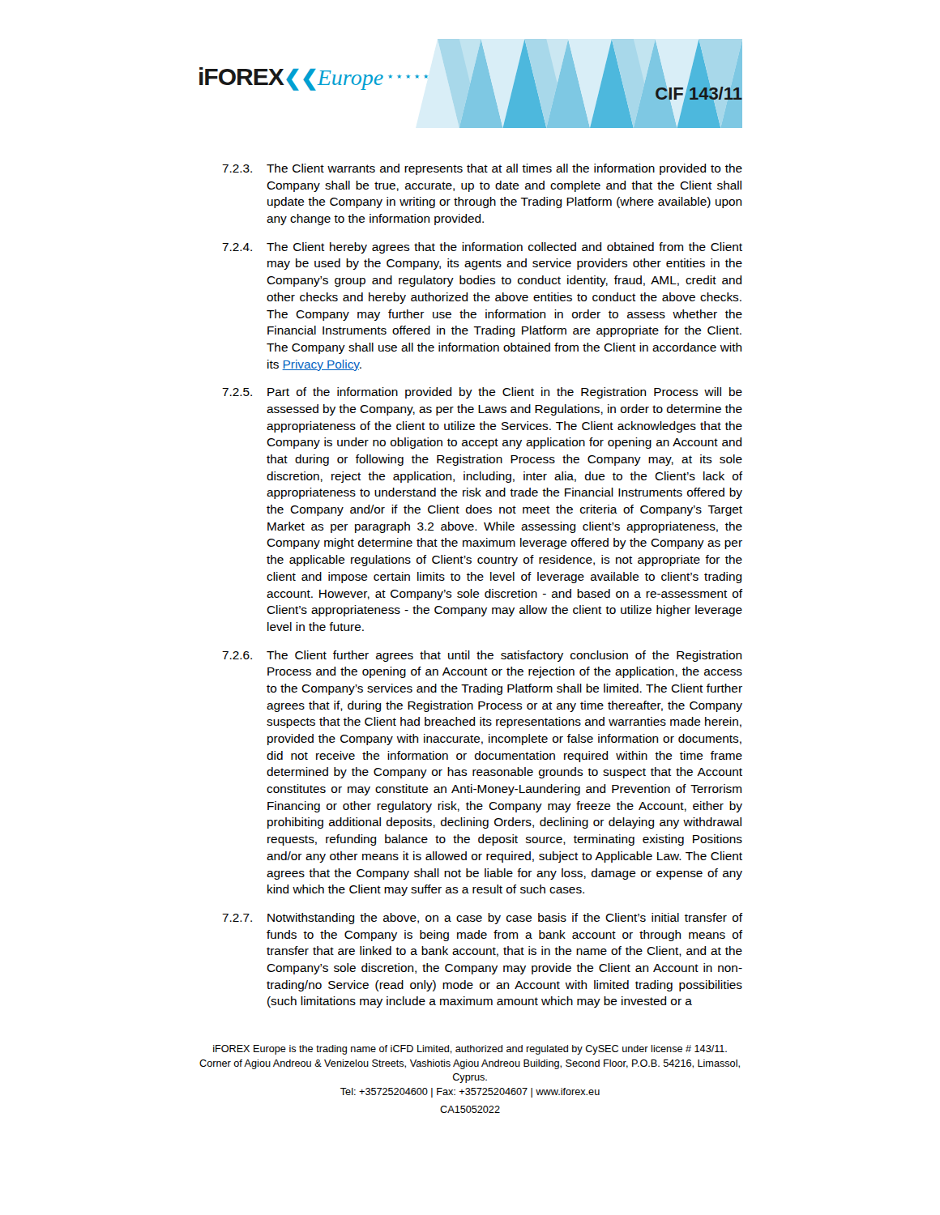iFOREX❮❮Europe
★ ★ ★ ★ ★
CIF 143/11
7.2.3.
The Client warrants and represents that at all times all the information provided to the Company shall be true, accurate, up to date and complete and that the Client shall update the Company in writing or through the Trading Platform (where available) upon any change to the information provided.
7.2.4.
The Client hereby agrees that the information collected and obtained from the Client may be used by the Company, its agents and service providers other entities in the Company’s group and regulatory bodies to conduct identity, fraud, AML, credit and other checks and hereby authorized the above entities to conduct the above checks. The Company may further use the information in order to assess whether the Financial Instruments offered in the Trading Platform are appropriate for the Client. The Company shall use all the information obtained from the Client in accordance with its Privacy Policy.
7.2.5.
Part of the information provided by the Client in the Registration Process will be assessed by the Company, as per the Laws and Regulations, in order to determine the appropriateness of the client to utilize the Services. The Client acknowledges that the Company is under no obligation to accept any application for opening an Account and that during or following the Registration Process the Company may, at its sole discretion, reject the application, including, inter alia, due to the Client’s lack of appropriateness to understand the risk and trade the Financial Instruments offered by the Company and/or if the Client does not meet the criteria of Company’s Target Market as per paragraph 3.2 above. While assessing client’s appropriateness, the Company might determine that the maximum leverage offered by the Company as per the applicable regulations of Client’s country of residence, is not appropriate for the client and impose certain limits to the level of leverage available to client’s trading account. However, at Company’s sole discretion - and based on a re-assessment of Client’s appropriateness - the Company may allow the client to utilize higher leverage level in the future.
7.2.6.
The Client further agrees that until the satisfactory conclusion of the Registration Process and the opening of an Account or the rejection of the application, the access to the Company’s services and the Trading Platform shall be limited. The Client further agrees that if, during the Registration Process or at any time thereafter, the Company suspects that the Client had breached its representations and warranties made herein, provided the Company with inaccurate, incomplete or false information or documents, did not receive the information or documentation required within the time frame determined by the Company or has reasonable grounds to suspect that the Account constitutes or may constitute an Anti-Money-Laundering and Prevention of Terrorism Financing or other regulatory risk, the Company may freeze the Account, either by prohibiting additional deposits, declining Orders, declining or delaying any withdrawal requests, refunding balance to the deposit source, terminating existing Positions and/or any other means it is allowed or required, subject to Applicable Law. The Client agrees that the Company shall not be liable for any loss, damage or expense of any kind which the Client may suffer as a result of such cases.
7.2.7.
Notwithstanding the above, on a case by case basis if the Client’s initial transfer of funds to the Company is being made from a bank account or through means of transfer that are linked to a bank account, that is in the name of the Client, and at the Company’s sole discretion, the Company may provide the Client an Account in non-trading/no Service (read only) mode or an Account with limited trading possibilities (such limitations may include a maximum amount which may be invested or a
iFOREX Europe is the trading name of iCFD Limited, authorized and regulated by CySEC under license # 143/11.
Corner of Agiou Andreou & Venizelou Streets, Vashiotis Agiou Andreou Building, Second Floor, P.O.B. 54216, Limassol, Cyprus.
Tel: +35725204600 | Fax: +35725204607 | www.iforex.eu
CA15052022